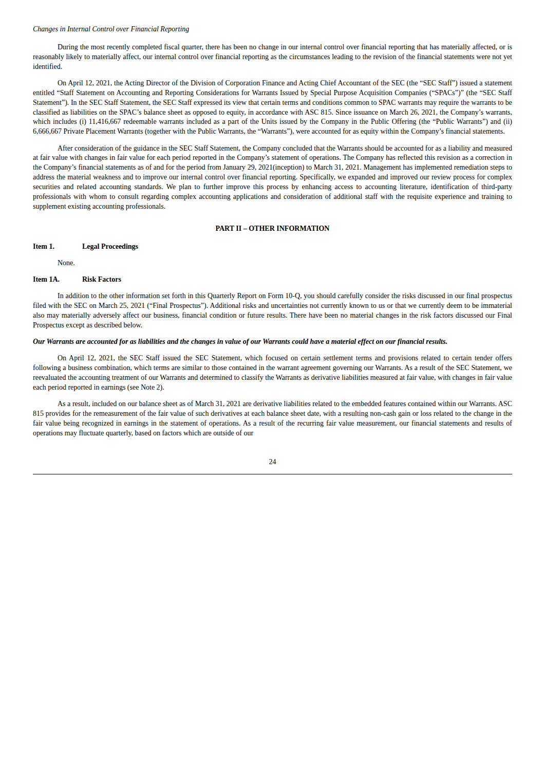Changes in Internal Control over Financial Reporting
During the most recently completed fiscal quarter, there has been no change in our internal control over financial reporting that has materially affected, or is reasonably likely to materially affect, our internal control over financial reporting as the circumstances leading to the revision of the financial statements were not yet identified.
On April 12, 2021, the Acting Director of the Division of Corporation Finance and Acting Chief Accountant of the SEC (the “SEC Staff”) issued a statement entitled “Staff Statement on Accounting and Reporting Considerations for Warrants Issued by Special Purpose Acquisition Companies (“SPACs”)” (the “SEC Staff Statement”). In the SEC Staff Statement, the SEC Staff expressed its view that certain terms and conditions common to SPAC warrants may require the warrants to be classified as liabilities on the SPAC’s balance sheet as opposed to equity, in accordance with ASC 815. Since issuance on March 26, 2021, the Company’s warrants, which includes (i) 11,416,667 redeemable warrants included as a part of the Units issued by the Company in the Public Offering (the “Public Warrants”) and (ii) 6,666,667 Private Placement Warrants (together with the Public Warrants, the “Warrants”), were accounted for as equity within the Company’s financial statements.
After consideration of the guidance in the SEC Staff Statement, the Company concluded that the Warrants should be accounted for as a liability and measured at fair value with changes in fair value for each period reported in the Company’s statement of operations. The Company has reflected this revision as a correction in the Company’s financial statements as of and for the period from January 29, 2021(inception) to March 31, 2021. Management has implemented remediation steps to address the material weakness and to improve our internal control over financial reporting. Specifically, we expanded and improved our review process for complex securities and related accounting standards. We plan to further improve this process by enhancing access to accounting literature, identification of third-party professionals with whom to consult regarding complex accounting applications and consideration of additional staff with the requisite experience and training to supplement existing accounting professionals.
PART II – OTHER INFORMATION
Item 1. Legal Proceedings
None.
Item 1A. Risk Factors
In addition to the other information set forth in this Quarterly Report on Form 10-Q, you should carefully consider the risks discussed in our final prospectus filed with the SEC on March 25, 2021 (“Final Prospectus”). Additional risks and uncertainties not currently known to us or that we currently deem to be immaterial also may materially adversely affect our business, financial condition or future results. There have been no material changes in the risk factors discussed our Final Prospectus except as described below.
Our Warrants are accounted for as liabilities and the changes in value of our Warrants could have a material effect on our financial results.
On April 12, 2021, the SEC Staff issued the SEC Statement, which focused on certain settlement terms and provisions related to certain tender offers following a business combination, which terms are similar to those contained in the warrant agreement governing our Warrants. As a result of the SEC Statement, we reevaluated the accounting treatment of our Warrants and determined to classify the Warrants as derivative liabilities measured at fair value, with changes in fair value each period reported in earnings (see Note 2).
As a result, included on our balance sheet as of March 31, 2021 are derivative liabilities related to the embedded features contained within our Warrants. ASC 815 provides for the remeasurement of the fair value of such derivatives at each balance sheet date, with a resulting non-cash gain or loss related to the change in the fair value being recognized in earnings in the statement of operations. As a result of the recurring fair value measurement, our financial statements and results of operations may fluctuate quarterly, based on factors which are outside of our
24